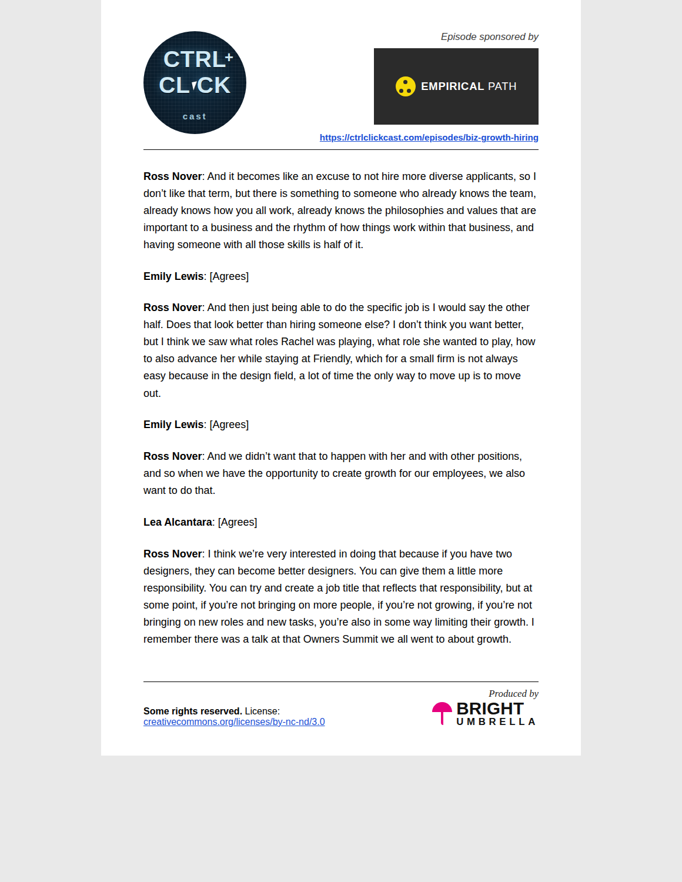CTRL + CL CK cast
Episode sponsored by
EMPIRICAL PATH
https://ctrlclickcast.com/episodes/biz-growth-hiring
Ross Nover: And it becomes like an excuse to not hire more diverse applicants, so I don’t like that term, but there is something to someone who already knows the team, already knows how you all work, already knows the philosophies and values that are important to a business and the rhythm of how things work within that business, and having someone with all those skills is half of it.
Emily Lewis: [Agrees]
Ross Nover: And then just being able to do the specific job is I would say the other half. Does that look better than hiring someone else? I don’t think you want better, but I think we saw what roles Rachel was playing, what role she wanted to play, how to also advance her while staying at Friendly, which for a small firm is not always easy because in the design field, a lot of time the only way to move up is to move out.
Emily Lewis: [Agrees]
Ross Nover: And we didn’t want that to happen with her and with other positions, and so when we have the opportunity to create growth for our employees, we also want to do that.
Lea Alcantara: [Agrees]
Ross Nover: I think we’re very interested in doing that because if you have two designers, they can become better designers. You can give them a little more responsibility. You can try and create a job title that reflects that responsibility, but at some point, if you’re not bringing on more people, if you’re not growing, if you’re not bringing on new roles and new tasks, you’re also in some way limiting their growth. I remember there was a talk at that Owners Summit we all went to about growth.
Some rights reserved. License: creativecommons.org/licenses/by-nc-nd/3.0
Produced by
BRIGHT
UMBRELLA